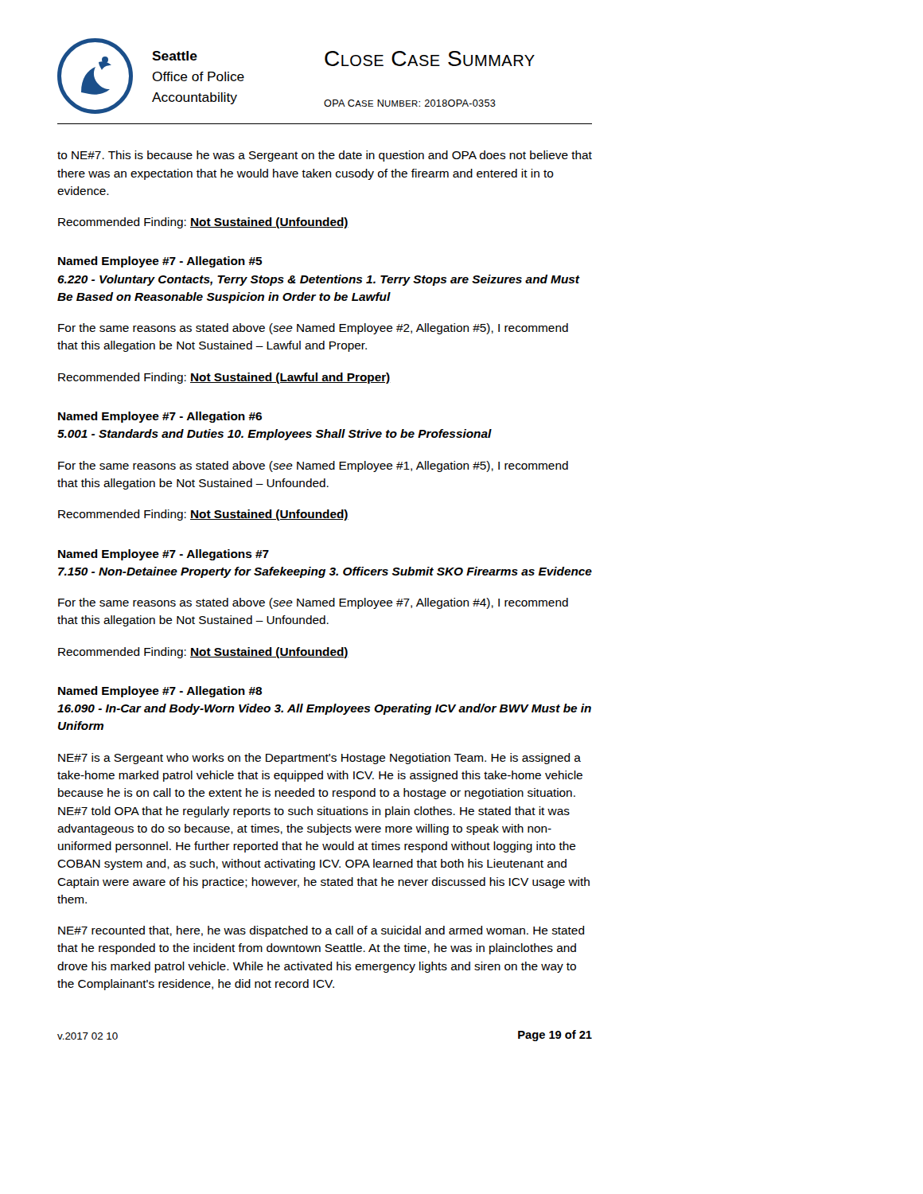Seattle
Office of Police
Accountability
Close Case Summary
OPA CASE NUMBER: 2018OPA-0353
to NE#7. This is because he was a Sergeant on the date in question and OPA does not believe that there was an expectation that he would have taken cusody of the firearm and entered it in to evidence.
Recommended Finding: Not Sustained (Unfounded)
Named Employee #7 - Allegation #5
6.220 - Voluntary Contacts, Terry Stops & Detentions 1. Terry Stops are Seizures and Must Be Based on Reasonable Suspicion in Order to be Lawful
For the same reasons as stated above (see Named Employee #2, Allegation #5), I recommend that this allegation be Not Sustained – Lawful and Proper.
Recommended Finding: Not Sustained (Lawful and Proper)
Named Employee #7 - Allegation #6
5.001 - Standards and Duties 10. Employees Shall Strive to be Professional
For the same reasons as stated above (see Named Employee #1, Allegation #5), I recommend that this allegation be Not Sustained – Unfounded.
Recommended Finding: Not Sustained (Unfounded)
Named Employee #7 - Allegations #7
7.150 - Non-Detainee Property for Safekeeping 3. Officers Submit SKO Firearms as Evidence
For the same reasons as stated above (see Named Employee #7, Allegation #4), I recommend that this allegation be Not Sustained – Unfounded.
Recommended Finding: Not Sustained (Unfounded)
Named Employee #7 - Allegation #8
16.090 - In-Car and Body-Worn Video 3. All Employees Operating ICV and/or BWV Must be in Uniform
NE#7 is a Sergeant who works on the Department's Hostage Negotiation Team. He is assigned a take-home marked patrol vehicle that is equipped with ICV. He is assigned this take-home vehicle because he is on call to the extent he is needed to respond to a hostage or negotiation situation. NE#7 told OPA that he regularly reports to such situations in plain clothes. He stated that it was advantageous to do so because, at times, the subjects were more willing to speak with non-uniformed personnel. He further reported that he would at times respond without logging into the COBAN system and, as such, without activating ICV. OPA learned that both his Lieutenant and Captain were aware of his practice; however, he stated that he never discussed his ICV usage with them.
NE#7 recounted that, here, he was dispatched to a call of a suicidal and armed woman. He stated that he responded to the incident from downtown Seattle. At the time, he was in plainclothes and drove his marked patrol vehicle. While he activated his emergency lights and siren on the way to the Complainant's residence, he did not record ICV.
v.2017 02 10
Page 19 of 21